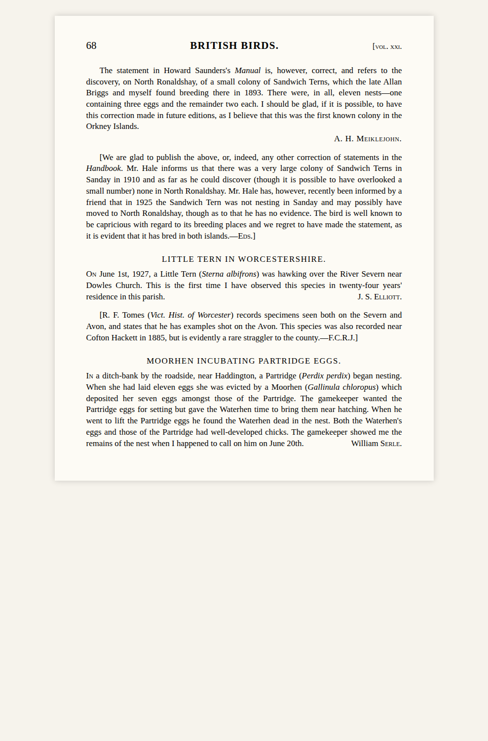68 BRITISH BIRDS. [vol. xxi.
The statement in Howard Saunders's Manual is, however, correct, and refers to the discovery, on North Ronaldshay, of a small colony of Sandwich Terns, which the late Allan Briggs and myself found breeding there in 1893. There were, in all, eleven nests—one containing three eggs and the remainder two each. I should be glad, if it is possible, to have this correction made in future editions, as I believe that this was the first known colony in the Orkney Islands.
A. H. Meiklejohn.
[We are glad to publish the above, or, indeed, any other correction of statements in the Handbook. Mr. Hale informs us that there was a very large colony of Sandwich Terns in Sanday in 1910 and as far as he could discover (though it is possible to have overlooked a small number) none in North Ronaldshay. Mr. Hale has, however, recently been informed by a friend that in 1925 the Sandwich Tern was not nesting in Sanday and may possibly have moved to North Ronaldshay, though as to that he has no evidence. The bird is well known to be capricious with regard to its breeding places and we regret to have made the statement, as it is evident that it has bred in both islands.—Eds.]
LITTLE TERN IN WORCESTERSHIRE.
On June 1st, 1927, a Little Tern (Sterna albifrons) was hawking over the River Severn near Dowles Church. This is the first time I have observed this species in twenty-four years' residence in this parish. J. S. Elliott.
[R. F. Tomes (Vict. Hist. of Worcester) records specimens seen both on the Severn and Avon, and states that he has examples shot on the Avon. This species was also recorded near Cofton Hackett in 1885, but is evidently a rare straggler to the county.—F.C.R.J.]
MOORHEN INCUBATING PARTRIDGE EGGS.
In a ditch-bank by the roadside, near Haddington, a Partridge (Perdix perdix) began nesting. When she had laid eleven eggs she was evicted by a Moorhen (Gallinula chloropus) which deposited her seven eggs amongst those of the Partridge. The gamekeeper wanted the Partridge eggs for setting but gave the Waterhen time to bring them near hatching. When he went to lift the Partridge eggs he found the Waterhen dead in the nest. Both the Waterhen's eggs and those of the Partridge had well-developed chicks. The gamekeeper showed me the remains of the nest when I happened to call on him on June 20th. William Serle.